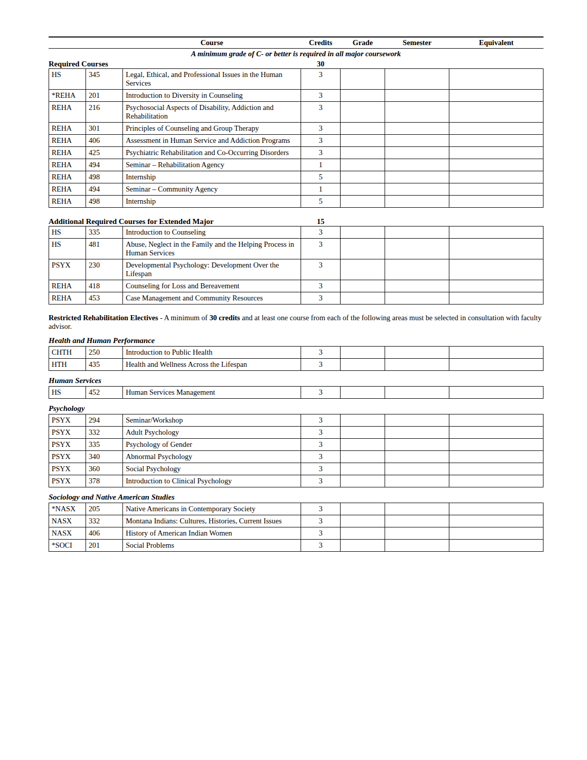| | | Course | Credits | Grade | Semester | Equivalent |
| --- | --- | --- | --- | --- | --- | --- |
A minimum grade of C- or better is required in all major coursework
| Required Courses | 30 | | | |
| HS | 345 | Legal, Ethical, and Professional Issues in the Human Services | 3 | | | |
| *REHA | 201 | Introduction to Diversity in Counseling | 3 | | | |
| REHA | 216 | Psychosocial Aspects of Disability, Addiction and Rehabilitation | 3 | | | |
| REHA | 301 | Principles of Counseling and Group Therapy | 3 | | | |
| REHA | 406 | Assessment in Human Service and Addiction Programs | 3 | | | |
| REHA | 425 | Psychiatric Rehabilitation and Co-Occurring Disorders | 3 | | | |
| REHA | 494 | Seminar – Rehabilitation Agency | 1 | | | |
| REHA | 498 | Internship | 5 | | | |
| REHA | 494 | Seminar – Community Agency | 1 | | | |
| REHA | 498 | Internship | 5 | | | |
| Additional Required Courses for Extended Major | 15 | | | |
| HS | 335 | Introduction to Counseling | 3 | | | |
| HS | 481 | Abuse, Neglect in the Family and the Helping Process in Human Services | 3 | | | |
| PSYX | 230 | Developmental Psychology: Development Over the Lifespan | 3 | | | |
| REHA | 418 | Counseling for Loss and Bereavement | 3 | | | |
| REHA | 453 | Case Management and Community Resources | 3 | | | |
Restricted Rehabilitation Electives - A minimum of 30 credits and at least one course from each of the following areas must be selected in consultation with faculty advisor.
Health and Human Performance
| CHTH | 250 | Introduction to Public Health | 3 | | | |
| HTH | 435 | Health and Wellness Across the Lifespan | 3 | | | |
Human Services
| HS | 452 | Human Services Management | 3 | | | |
Psychology
| PSYX | 294 | Seminar/Workshop | 3 | | | |
| PSYX | 332 | Adult Psychology | 3 | | | |
| PSYX | 335 | Psychology of Gender | 3 | | | |
| PSYX | 340 | Abnormal Psychology | 3 | | | |
| PSYX | 360 | Social Psychology | 3 | | | |
| PSYX | 378 | Introduction to Clinical Psychology | 3 | | | |
Sociology and Native American Studies
| *NASX | 205 | Native Americans in Contemporary Society | 3 | | | |
| NASX | 332 | Montana Indians: Cultures, Histories, Current Issues | 3 | | | |
| NASX | 406 | History of American Indian Women | 3 | | | |
| *SOCI | 201 | Social Problems | 3 | | | |